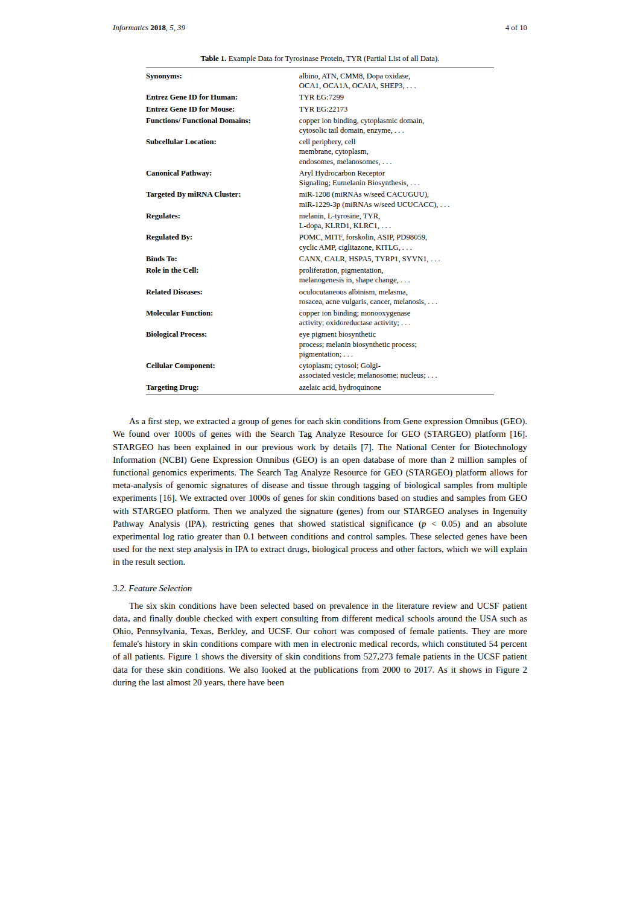Informatics 2018, 5, 39 4 of 10
Table 1. Example Data for Tyrosinase Protein, TYR (Partial List of all Data).
| Synonyms: | albino, ATN, CMM8, Dopa oxidase, OCA1, OCA1A, OCAIA, SHEP3, . . . |
| Entrez Gene ID for Human: | TYR EG:7299 |
| Entrez Gene ID for Mouse: | TYR EG:22173 |
| Functions/ Functional Domains: | copper ion binding, cytoplasmic domain, cytosolic tail domain, enzyme, . . . |
| Subcellular Location: | cell periphery, cell membrane, cytoplasm, endosomes, melanosomes, . . . |
| Canonical Pathway: | Aryl Hydrocarbon Receptor Signaling; Eumelanin Biosynthesis, . . . |
| Targeted By miRNA Cluster: | miR-1208 (miRNAs w/seed CACUGUU), miR-1229-3p (miRNAs w/seed UCUCACC), . . . |
| Regulates: | melanin, L-tyrosine, TYR, L-dopa, KLRD1, KLRC1, . . . |
| Regulated By: | POMC, MITF, forskolin, ASIP, PD98059, cyclic AMP, ciglitazone, KITLG, . . . |
| Binds To: | CANX, CALR, HSPA5, TYRP1, SYVN1, . . . |
| Role in the Cell: | proliferation, pigmentation, melanogenesis in, shape change, . . . |
| Related Diseases: | oculocutaneous albinism, melasma, rosacea, acne vulgaris, cancer, melanosis, . . . |
| Molecular Function: | copper ion binding; monooxygenase activity; oxidoreductase activity; . . . |
| Biological Process: | eye pigment biosynthetic process; melanin biosynthetic process; pigmentation; . . . |
| Cellular Component: | cytoplasm; cytosol; Golgi- associated vesicle; melanosome; nucleus; . . . |
| Targeting Drug: | azelaic acid, hydroquinone |
As a first step, we extracted a group of genes for each skin conditions from Gene expression Omnibus (GEO). We found over 1000s of genes with the Search Tag Analyze Resource for GEO (STARGEO) platform [16]. STARGEO has been explained in our previous work by details [7]. The National Center for Biotechnology Information (NCBI) Gene Expression Omnibus (GEO) is an open database of more than 2 million samples of functional genomics experiments. The Search Tag Analyze Resource for GEO (STARGEO) platform allows for meta-analysis of genomic signatures of disease and tissue through tagging of biological samples from multiple experiments [16]. We extracted over 1000s of genes for skin conditions based on studies and samples from GEO with STARGEO platform. Then we analyzed the signature (genes) from our STARGEO analyses in Ingenuity Pathway Analysis (IPA), restricting genes that showed statistical significance (p < 0.05) and an absolute experimental log ratio greater than 0.1 between conditions and control samples. These selected genes have been used for the next step analysis in IPA to extract drugs, biological process and other factors, which we will explain in the result section.
3.2. Feature Selection
The six skin conditions have been selected based on prevalence in the literature review and UCSF patient data, and finally double checked with expert consulting from different medical schools around the USA such as Ohio, Pennsylvania, Texas, Berkley, and UCSF. Our cohort was composed of female patients. They are more female's history in skin conditions compare with men in electronic medical records, which constituted 54 percent of all patients. Figure 1 shows the diversity of skin conditions from 527,273 female patients in the UCSF patient data for these skin conditions. We also looked at the publications from 2000 to 2017. As it shows in Figure 2 during the last almost 20 years, there have been